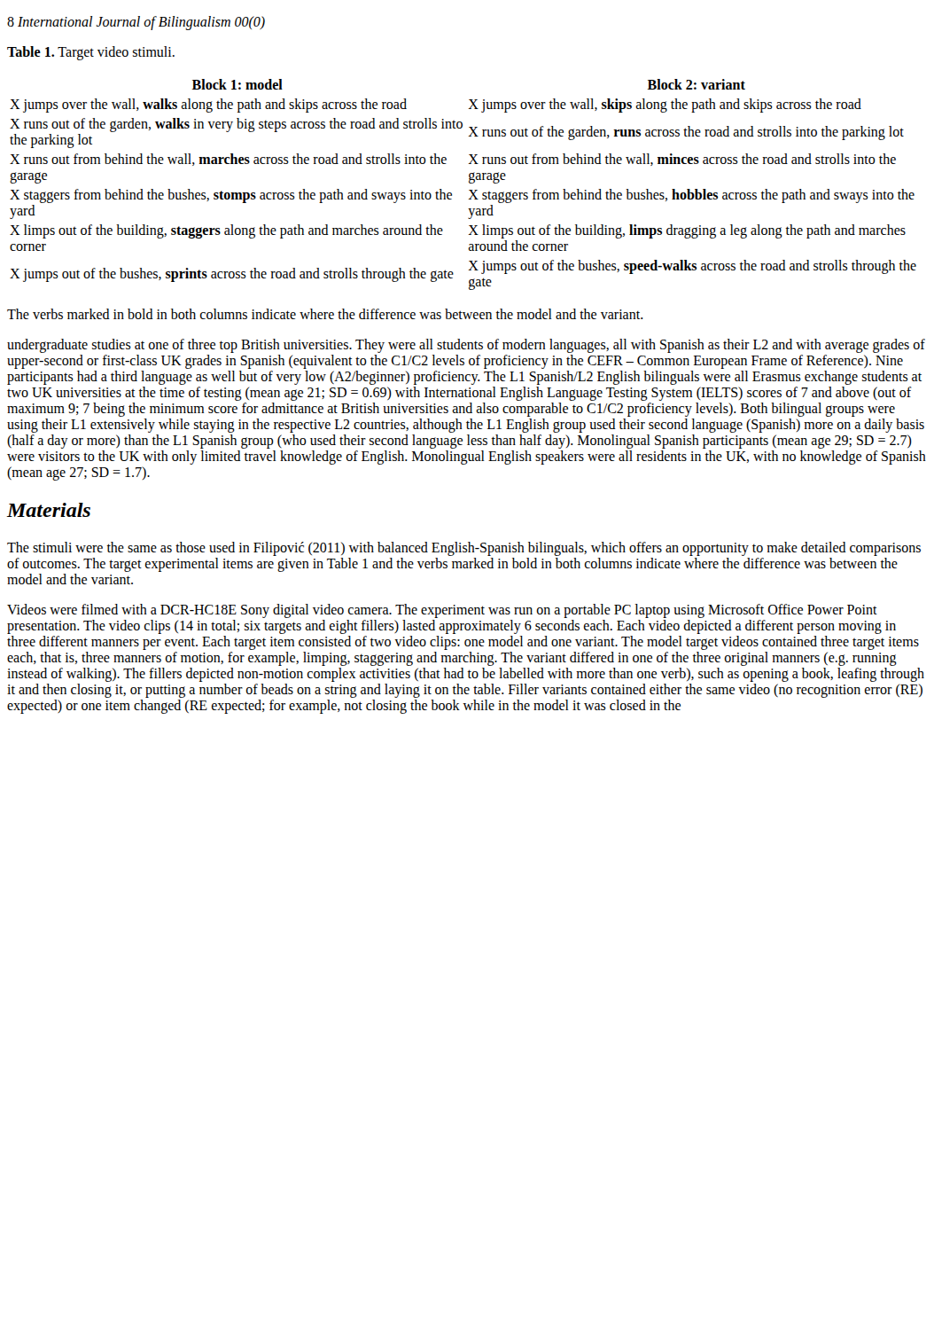8 International Journal of Bilingualism 00(0)
Table 1. Target video stimuli.
| Block 1: model | Block 2: variant |
| --- | --- |
| X jumps over the wall, walks along the path and skips across the road | X jumps over the wall, skips along the path and skips across the road |
| X runs out of the garden, walks in very big steps across the road and strolls into the parking lot | X runs out of the garden, runs across the road and strolls into the parking lot |
| X runs out from behind the wall, marches across the road and strolls into the garage | X runs out from behind the wall, minces across the road and strolls into the garage |
| X staggers from behind the bushes, stomps across the path and sways into the yard | X staggers from behind the bushes, hobbles across the path and sways into the yard |
| X limps out of the building, staggers along the path and marches around the corner | X limps out of the building, limps dragging a leg along the path and marches around the corner |
| X jumps out of the bushes, sprints across the road and strolls through the gate | X jumps out of the bushes, speed-walks across the road and strolls through the gate |
The verbs marked in bold in both columns indicate where the difference was between the model and the variant.
undergraduate studies at one of three top British universities. They were all students of modern languages, all with Spanish as their L2 and with average grades of upper-second or first-class UK grades in Spanish (equivalent to the C1/C2 levels of proficiency in the CEFR – Common European Frame of Reference). Nine participants had a third language as well but of very low (A2/beginner) proficiency. The L1 Spanish/L2 English bilinguals were all Erasmus exchange students at two UK universities at the time of testing (mean age 21; SD = 0.69) with International English Language Testing System (IELTS) scores of 7 and above (out of maximum 9; 7 being the minimum score for admittance at British universities and also comparable to C1/C2 proficiency levels). Both bilingual groups were using their L1 extensively while staying in the respective L2 countries, although the L1 English group used their second language (Spanish) more on a daily basis (half a day or more) than the L1 Spanish group (who used their second language less than half day). Monolingual Spanish participants (mean age 29; SD = 2.7) were visitors to the UK with only limited travel knowledge of English. Monolingual English speakers were all residents in the UK, with no knowledge of Spanish (mean age 27; SD = 1.7).
Materials
The stimuli were the same as those used in Filipović (2011) with balanced English-Spanish bilinguals, which offers an opportunity to make detailed comparisons of outcomes. The target experimental items are given in Table 1 and the verbs marked in bold in both columns indicate where the difference was between the model and the variant.
Videos were filmed with a DCR-HC18E Sony digital video camera. The experiment was run on a portable PC laptop using Microsoft Office Power Point presentation. The video clips (14 in total; six targets and eight fillers) lasted approximately 6 seconds each. Each video depicted a different person moving in three different manners per event. Each target item consisted of two video clips: one model and one variant. The model target videos contained three target items each, that is, three manners of motion, for example, limping, staggering and marching. The variant differed in one of the three original manners (e.g. running instead of walking). The fillers depicted non-motion complex activities (that had to be labelled with more than one verb), such as opening a book, leafing through it and then closing it, or putting a number of beads on a string and laying it on the table. Filler variants contained either the same video (no recognition error (RE) expected) or one item changed (RE expected; for example, not closing the book while in the model it was closed in the